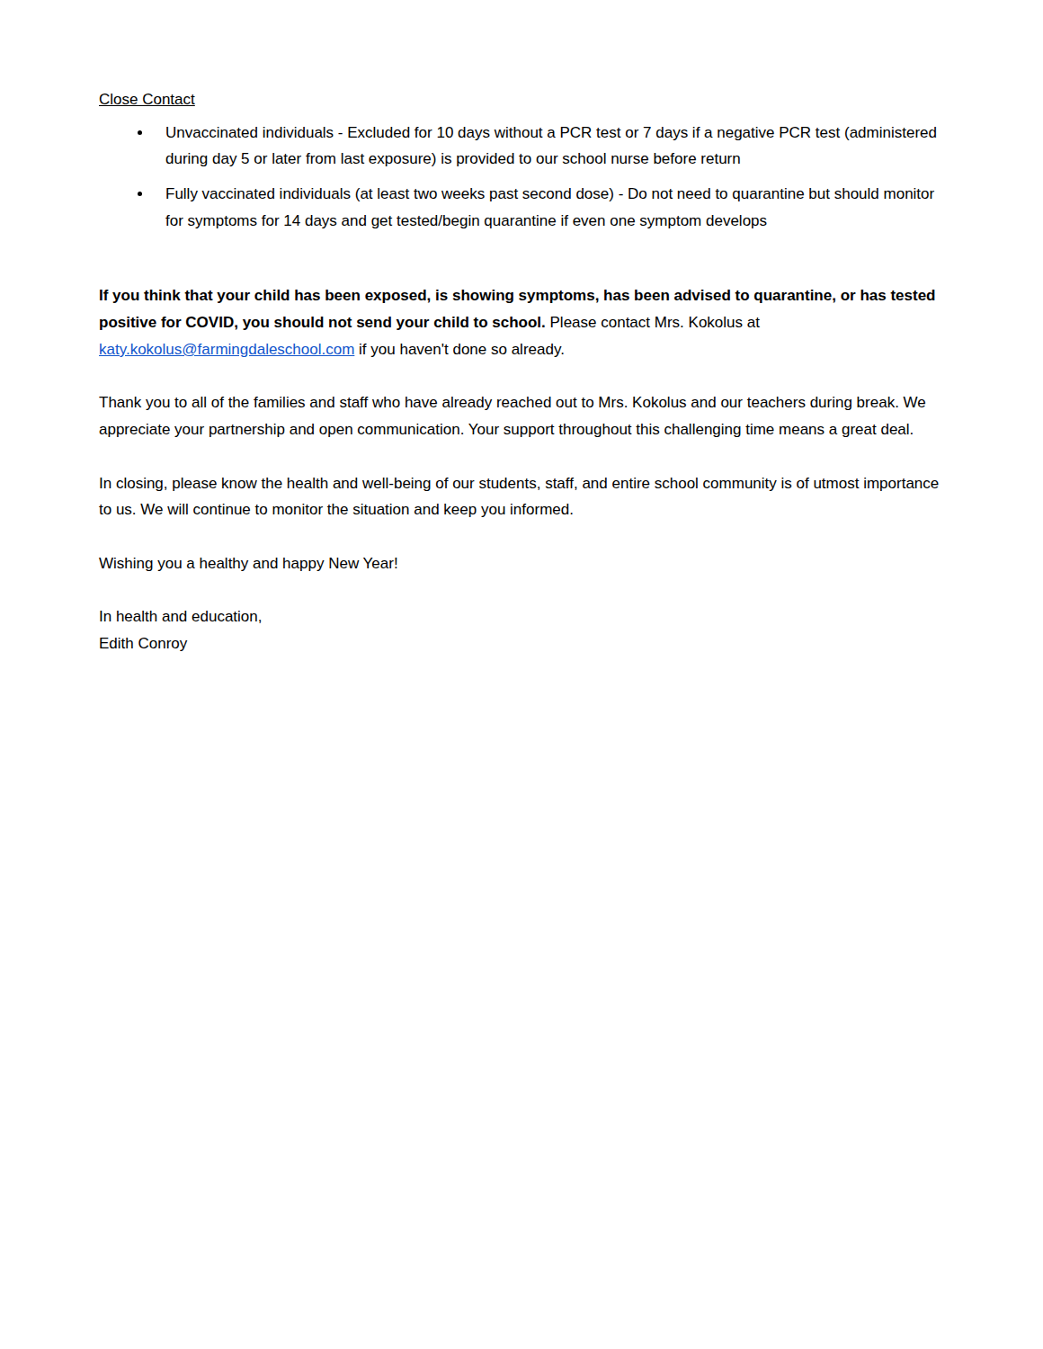Close Contact
Unvaccinated individuals - Excluded for 10 days without a PCR test or 7 days if a negative PCR test (administered during day 5 or later from last exposure) is provided to our school nurse before return
Fully vaccinated individuals (at least two weeks past second dose) - Do not need to quarantine but should monitor for symptoms for 14 days and get tested/begin quarantine if even one symptom develops
If you think that your child has been exposed, is showing symptoms, has been advised to quarantine, or has tested positive for COVID, you should not send your child to school. Please contact Mrs. Kokolus at katy.kokolus@farmingdaleschool.com if you haven't done so already.
Thank you to all of the families and staff who have already reached out to Mrs. Kokolus and our teachers during break. We appreciate your partnership and open communication. Your support throughout this challenging time means a great deal.
In closing, please know the health and well-being of our students, staff, and entire school community is of utmost importance to us. We will continue to monitor the situation and keep you informed.
Wishing you a healthy and happy New Year!
In health and education,
Edith Conroy